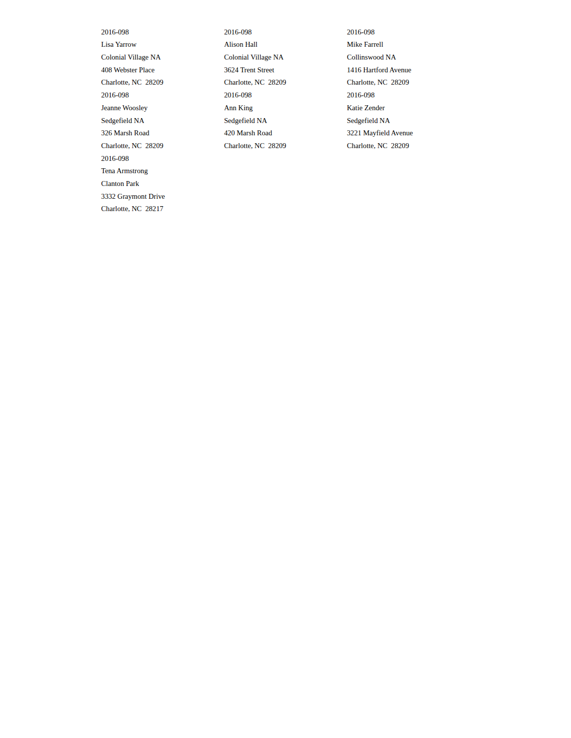| 2016-098 Lisa Yarrow Colonial Village NA 408 Webster Place Charlotte, NC 28209 | 2016-098 Alison Hall Colonial Village NA 3624 Trent Street Charlotte, NC 28209 | 2016-098 Mike Farrell Collinswood NA 1416 Hartford Avenue Charlotte, NC 28209 |
| 2016-098 Jeanne Woosley Sedgefield NA 326 Marsh Road Charlotte, NC 28209 | 2016-098 Ann King Sedgefield NA 420 Marsh Road Charlotte, NC 28209 | 2016-098 Katie Zender Sedgefield NA 3221 Mayfield Avenue Charlotte, NC 28209 |
| 2016-098 Tena Armstrong Clanton Park 3332 Graymont Drive Charlotte, NC 28217 | | |